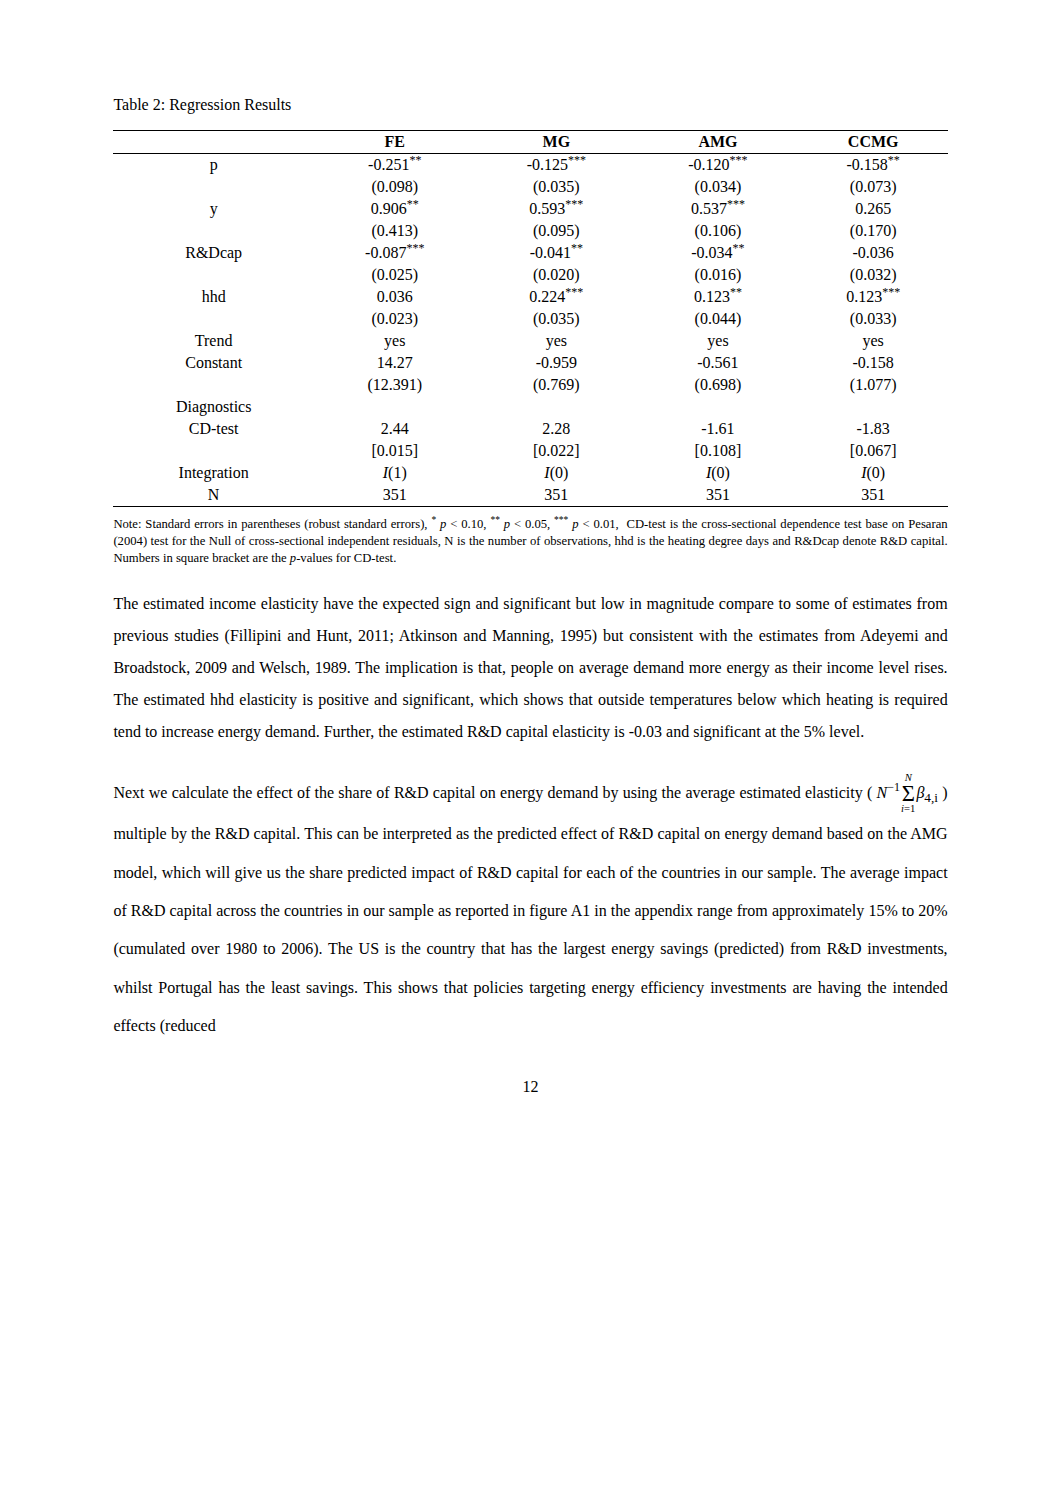Table 2: Regression Results
| | FE | MG | AMG | CCMG |
| --- | --- | --- | --- | --- |
| p | -0.251 ** | -0.125 *** | -0.120 *** | -0.158 ** |
| | (0.098) | (0.035) | (0.034) | (0.073) |
| y | 0.906 ** | 0.593 *** | 0.537 *** | 0.265 |
| | (0.413) | (0.095) | (0.106) | (0.170) |
| R&Dcap | -0.087 *** | -0.041 ** | -0.034 ** | -0.036 |
| | (0.025) | (0.020) | (0.016) | (0.032) |
| hhd | 0.036 | 0.224 *** | 0.123 ** | 0.123 *** |
| | (0.023) | (0.035) | (0.044) | (0.033) |
| Trend | yes | yes | yes | yes |
| Constant | 14.27 | -0.959 | -0.561 | -0.158 |
| | (12.391) | (0.769) | (0.698) | (1.077) |
| Diagnostics | | | | |
| CD-test | 2.44 | 2.28 | -1.61 | -1.83 |
| | [0.015] | [0.022] | [0.108] | [0.067] |
| Integration | I (1) | I (0) | I (0) | I (0) |
| N | 351 | 351 | 351 | 351 |
Note: Standard errors in parentheses (robust standard errors), * p < 0.10, ** p < 0.05, *** p < 0.01, CD-test is the cross-sectional dependence test base on Pesaran (2004) test for the Null of cross-sectional independent residuals, N is the number of observations, hhd is the heating degree days and R&Dcap denote R&D capital. Numbers in square bracket are the p-values for CD-test.
The estimated income elasticity have the expected sign and significant but low in magnitude compare to some of estimates from previous studies (Fillipini and Hunt, 2011; Atkinson and Manning, 1995) but consistent with the estimates from Adeyemi and Broadstock, 2009 and Welsch, 1989. The implication is that, people on average demand more energy as their income level rises. The estimated hhd elasticity is positive and significant, which shows that outside temperatures below which heating is required tend to increase energy demand. Further, the estimated R&D capital elasticity is -0.03 and significant at the 5% level.
Next we calculate the effect of the share of R&D capital on energy demand by using the average estimated elasticity ( N−1NΣi=1 β4,i ) multiple by the R&D capital. This can be interpreted as the predicted effect of R&D capital on energy demand based on the AMG model, which will give us the share predicted impact of R&D capital for each of the countries in our sample. The average impact of R&D capital across the countries in our sample as reported in figure A1 in the appendix range from approximately 15% to 20% (cumulated over 1980 to 2006). The US is the country that has the largest energy savings (predicted) from R&D investments, whilst Portugal has the least savings. This shows that policies targeting energy efficiency investments are having the intended effects (reduced
12